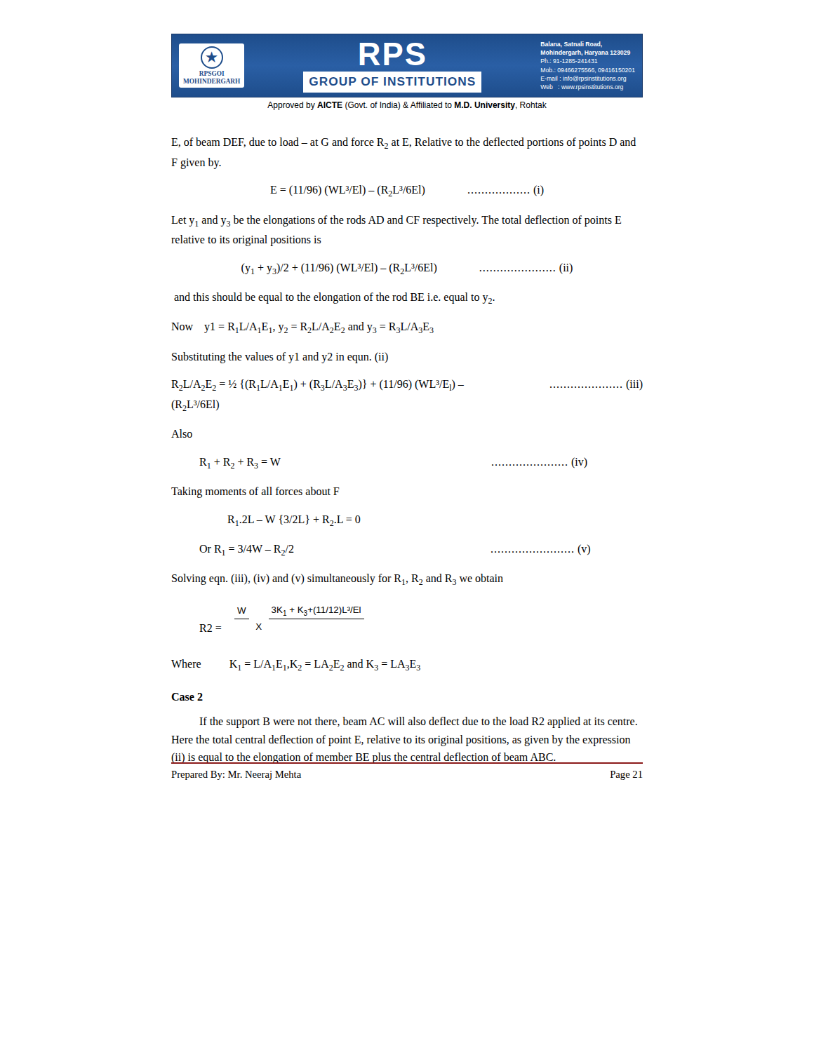★
RPSGOI
MOHINDERGARH
RPS
GROUP OF INSTITUTIONS
Balana, Satnali Road,
Mohindergarh, Haryana 123029
Ph.: 91-1285-241431
Mob.: 09466275566, 09416150201
E-mail : info@rpsinstitutions.org
Web : www.rpsinstitutions.org
Approved by AICTE (Govt. of India) & Affiliated to M.D. University, Rohtak
E, of beam DEF, due to load – at G and force R2 at E, Relative to the deflected portions of points D and F given by.
E = (11/96) (WL³/El) – (R2L³/6El)
.................. (i)
Let y1 and y3 be the elongations of the rods AD and CF respectively. The total deflection of points E relative to its original positions is
(y1 + y3)/2 + (11/96) (WL³/El) – (R2L³/6El)
...................... (ii)
and this should be equal to the elongation of the rod BE i.e. equal to y2.
Now y1 = R1L/A1E1, y2 = R2L/A2E2 and y3 = R3L/A3E3
Substituting the values of y1 and y2 in equn. (ii)
R2L/A2E2 = ½ {(R1L/A1E1) + (R3L/A3E3)} + (11/96) (WL³/El) – (R2L³/6El)
..................... (iii)
Also
R1 + R2 + R3 = W
...................... (iv)
Taking moments of all forces about F
R1.2L – W {3/2L} + R2.L = 0
Or R1 = 3/4W – R2/2
........................ (v)
Solving eqn. (iii), (iv) and (v) simultaneously for R1, R2 and R3 we obtain
| W | | 3K 1 + K 3 +(11/12)L³/El |
| | X | |
R2 =
Where K1 = L/A1E1,K2 = LA2E2 and K3 = LA3E3
Case 2
If the support B were not there, beam AC will also deflect due to the load R2 applied at its centre. Here the total central deflection of point E, relative to its original positions, as given by the expression (ii) is equal to the elongation of member BE plus the central deflection of beam ABC.
Prepared By: Mr. Neeraj Mehta
Page 21